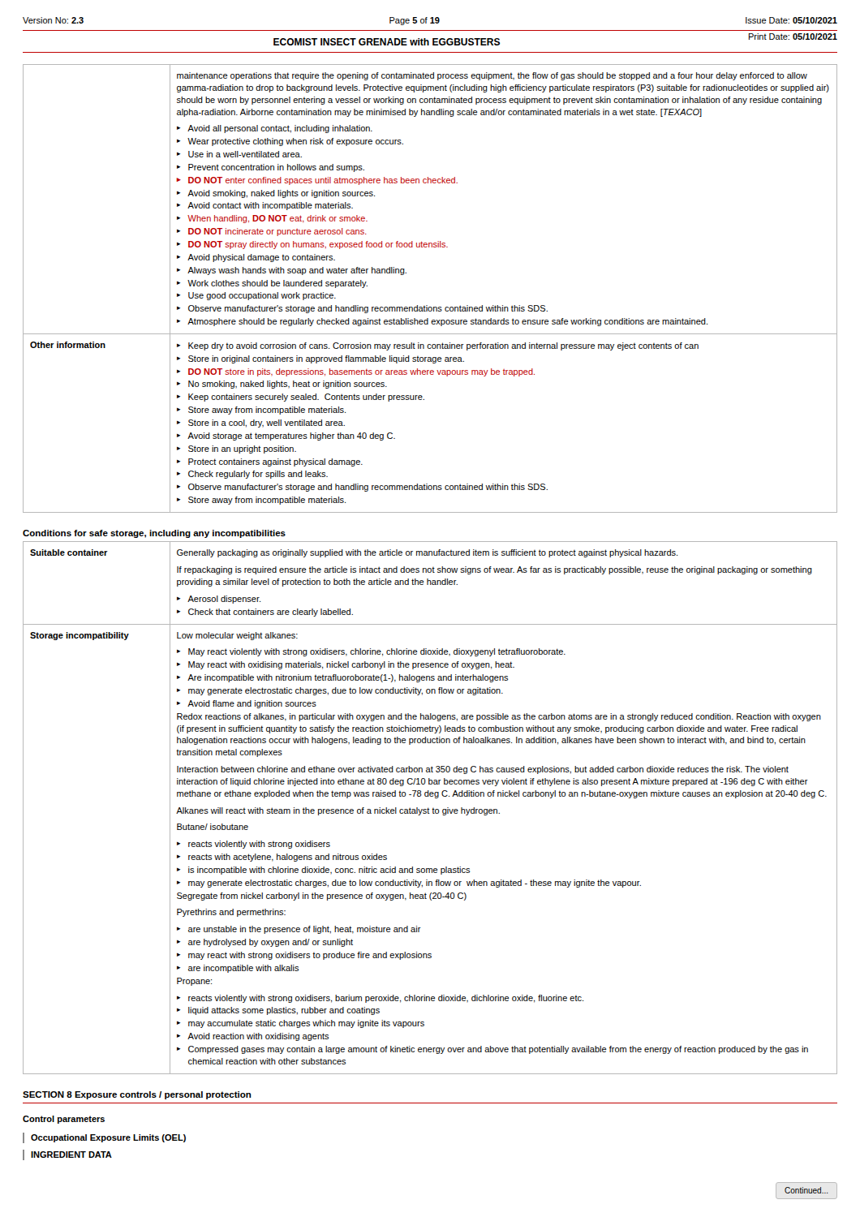Version No: 2.3
Page 5 of 19
Issue Date: 05/10/2021
ECOMIST INSECT GRENADE with EGGBUSTERS
Print Date: 05/10/2021
| | maintenance operations that require the opening of contaminated process equipment, the flow of gas should be stopped and a four hour delay enforced to allow gamma-radiation to drop to background levels. Protective equipment (including high efficiency particulate respirators (P3) suitable for radionucleotides or supplied air) should be worn by personnel entering a vessel or working on contaminated process equipment to prevent skin contamination or inhalation of any residue containing alpha-radiation. Airborne contamination may be minimised by handling scale and/or contaminated materials in a wet state. [ TEXACO ] Avoid all personal contact, including inhalation. Wear protective clothing when risk of exposure occurs. Use in a well-ventilated area. Prevent concentration in hollows and sumps. DO NOT enter confined spaces until atmosphere has been checked. Avoid smoking, naked lights or ignition sources. Avoid contact with incompatible materials. When handling, DO NOT eat, drink or smoke. DO NOT incinerate or puncture aerosol cans. DO NOT spray directly on humans, exposed food or food utensils. Avoid physical damage to containers. Always wash hands with soap and water after handling. Work clothes should be laundered separately. Use good occupational work practice. Observe manufacturer's storage and handling recommendations contained within this SDS. Atmosphere should be regularly checked against established exposure standards to ensure safe working conditions are maintained. |
| Other information | Keep dry to avoid corrosion of cans. Corrosion may result in container perforation and internal pressure may eject contents of can Store in original containers in approved flammable liquid storage area. DO NOT store in pits, depressions, basements or areas where vapours may be trapped. No smoking, naked lights, heat or ignition sources. Keep containers securely sealed. Contents under pressure. Store away from incompatible materials. Store in a cool, dry, well ventilated area. Avoid storage at temperatures higher than 40 deg C. Store in an upright position. Protect containers against physical damage. Check regularly for spills and leaks. Observe manufacturer's storage and handling recommendations contained within this SDS. Store away from incompatible materials. |
Conditions for safe storage, including any incompatibilities
| Suitable container | Generally packaging as originally supplied with the article or manufactured item is sufficient to protect against physical hazards. If repackaging is required ensure the article is intact and does not show signs of wear. As far as is practicably possible, reuse the original packaging or something providing a similar level of protection to both the article and the handler. Aerosol dispenser. Check that containers are clearly labelled. |
| Storage incompatibility | Low molecular weight alkanes: May react violently with strong oxidisers, chlorine, chlorine dioxide, dioxygenyl tetrafluoroborate. May react with oxidising materials, nickel carbonyl in the presence of oxygen, heat. Are incompatible with nitronium tetrafluoroborate(1-), halogens and interhalogens may generate electrostatic charges, due to low conductivity, on flow or agitation. Avoid flame and ignition sources Redox reactions of alkanes, in particular with oxygen and the halogens, are possible as the carbon atoms are in a strongly reduced condition. Reaction with oxygen (if present in sufficient quantity to satisfy the reaction stoichiometry) leads to combustion without any smoke, producing carbon dioxide and water. Free radical halogenation reactions occur with halogens, leading to the production of haloalkanes. In addition, alkanes have been shown to interact with, and bind to, certain transition metal complexes Interaction between chlorine and ethane over activated carbon at 350 deg C has caused explosions, but added carbon dioxide reduces the risk. The violent interaction of liquid chlorine injected into ethane at 80 deg C/10 bar becomes very violent if ethylene is also present A mixture prepared at -196 deg C with either methane or ethane exploded when the temp was raised to -78 deg C. Addition of nickel carbonyl to an n-butane-oxygen mixture causes an explosion at 20-40 deg C. Alkanes will react with steam in the presence of a nickel catalyst to give hydrogen. Butane/ isobutane reacts violently with strong oxidisers reacts with acetylene, halogens and nitrous oxides is incompatible with chlorine dioxide, conc. nitric acid and some plastics may generate electrostatic charges, due to low conductivity, in flow or when agitated - these may ignite the vapour. Segregate from nickel carbonyl in the presence of oxygen, heat (20-40 C) Pyrethrins and permethrins: are unstable in the presence of light, heat, moisture and air are hydrolysed by oxygen and/ or sunlight may react with strong oxidisers to produce fire and explosions are incompatible with alkalis Propane: reacts violently with strong oxidisers, barium peroxide, chlorine dioxide, dichlorine oxide, fluorine etc. liquid attacks some plastics, rubber and coatings may accumulate static charges which may ignite its vapours Avoid reaction with oxidising agents Compressed gases may contain a large amount of kinetic energy over and above that potentially available from the energy of reaction produced by the gas in chemical reaction with other substances |
SECTION 8 Exposure controls / personal protection
Control parameters
Occupational Exposure Limits (OEL)
INGREDIENT DATA
Continued...